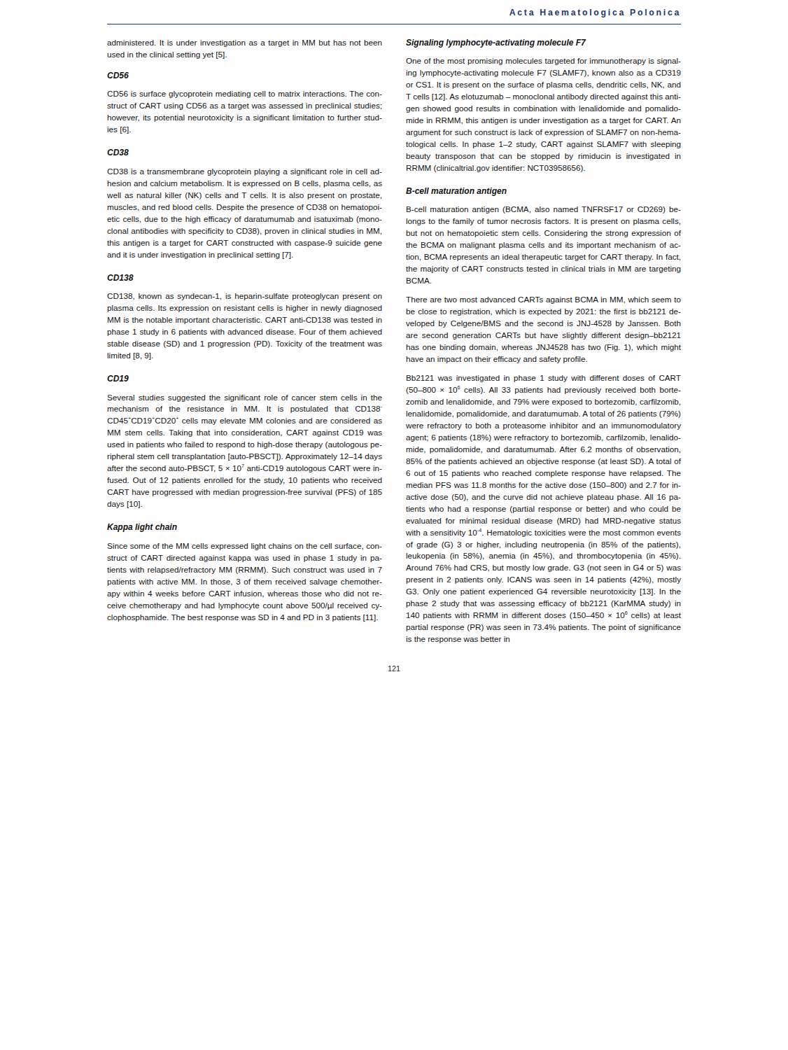Acta Haematologica Polonica
administered. It is under investigation as a target in MM but has not been used in the clinical setting yet [5].
CD56
CD56 is surface glycoprotein mediating cell to matrix interactions. The construct of CART using CD56 as a target was assessed in preclinical studies; however, its potential neurotoxicity is a significant limitation to further studies [6].
CD38
CD38 is a transmembrane glycoprotein playing a significant role in cell adhesion and calcium metabolism. It is expressed on B cells, plasma cells, as well as natural killer (NK) cells and T cells. It is also present on prostate, muscles, and red blood cells. Despite the presence of CD38 on hematopoietic cells, due to the high efficacy of daratumumab and isatuximab (monoclonal antibodies with specificity to CD38), proven in clinical studies in MM, this antigen is a target for CART constructed with caspase-9 suicide gene and it is under investigation in preclinical setting [7].
CD138
CD138, known as syndecan-1, is heparin-sulfate proteoglycan present on plasma cells. Its expression on resistant cells is higher in newly diagnosed MM is the notable important characteristic. CART anti-CD138 was tested in phase 1 study in 6 patients with advanced disease. Four of them achieved stable disease (SD) and 1 progression (PD). Toxicity of the treatment was limited [8, 9].
CD19
Several studies suggested the significant role of cancer stem cells in the mechanism of the resistance in MM. It is postulated that CD138-CD45+CD19+CD20+ cells may elevate MM colonies and are considered as MM stem cells. Taking that into consideration, CART against CD19 was used in patients who failed to respond to high-dose therapy (autologous peripheral stem cell transplantation [auto-PBSCT]). Approximately 12–14 days after the second auto-PBSCT, 5 × 107 anti-CD19 autologous CART were infused. Out of 12 patients enrolled for the study, 10 patients who received CART have progressed with median progression-free survival (PFS) of 185 days [10].
Kappa light chain
Since some of the MM cells expressed light chains on the cell surface, construct of CART directed against kappa was used in phase 1 study in patients with relapsed/refractory MM (RRMM). Such construct was used in 7 patients with active MM. In those, 3 of them received salvage chemotherapy within 4 weeks before CART infusion, whereas those who did not receive chemotherapy and had lymphocyte count above 500/µl received cyclophosphamide. The best response was SD in 4 and PD in 3 patients [11].
Signaling lymphocyte-activating molecule F7
One of the most promising molecules targeted for immunotherapy is signaling lymphocyte-activating molecule F7 (SLAMF7), known also as a CD319 or CS1. It is present on the surface of plasma cells, dendritic cells, NK, and T cells [12]. As elotuzumab – monoclonal antibody directed against this antigen showed good results in combination with lenalidomide and pomalidomide in RRMM, this antigen is under investigation as a target for CART. An argument for such construct is lack of expression of SLAMF7 on non-hematological cells. In phase 1–2 study, CART against SLAMF7 with sleeping beauty transposon that can be stopped by rimiducin is investigated in RRMM (clinicaltrial.gov identifier: NCT03958656).
B-cell maturation antigen
B-cell maturation antigen (BCMA, also named TNFRSF17 or CD269) belongs to the family of tumor necrosis factors. It is present on plasma cells, but not on hematopoietic stem cells. Considering the strong expression of the BCMA on malignant plasma cells and its important mechanism of action, BCMA represents an ideal therapeutic target for CART therapy. In fact, the majority of CART constructs tested in clinical trials in MM are targeting BCMA.
There are two most advanced CARTs against BCMA in MM, which seem to be close to registration, which is expected by 2021: the first is bb2121 developed by Celgene/BMS and the second is JNJ-4528 by Janssen. Both are second generation CARTs but have slightly different design–bb2121 has one binding domain, whereas JNJ4528 has two (Fig. 1), which might have an impact on their efficacy and safety profile.
Bb2121 was investigated in phase 1 study with different doses of CART (50–800 × 106 cells). All 33 patients had previously received both bortezomib and lenalidomide, and 79% were exposed to bortezomib, carfilzomib, lenalidomide, pomalidomide, and daratumumab. A total of 26 patients (79%) were refractory to both a proteasome inhibitor and an immunomodulatory agent; 6 patients (18%) were refractory to bortezomib, carfilzomib, lenalidomide, pomalidomide, and daratumumab. After 6.2 months of observation, 85% of the patients achieved an objective response (at least SD). A total of 6 out of 15 patients who reached complete response have relapsed. The median PFS was 11.8 months for the active dose (150–800) and 2.7 for inactive dose (50), and the curve did not achieve plateau phase. All 16 patients who had a response (partial response or better) and who could be evaluated for minimal residual disease (MRD) had MRD-negative status with a sensitivity 10-4. Hematologic toxicities were the most common events of grade (G) 3 or higher, including neutropenia (in 85% of the patients), leukopenia (in 58%), anemia (in 45%), and thrombocytopenia (in 45%). Around 76% had CRS, but mostly low grade. G3 (not seen in G4 or 5) was present in 2 patients only. ICANS was seen in 14 patients (42%), mostly G3. Only one patient experienced G4 reversible neurotoxicity [13]. In the phase 2 study that was assessing efficacy of bb2121 (KarMMA study) in 140 patients with RRMM in different doses (150–450 × 106 cells) at least partial response (PR) was seen in 73.4% patients. The point of significance is the response was better in
121